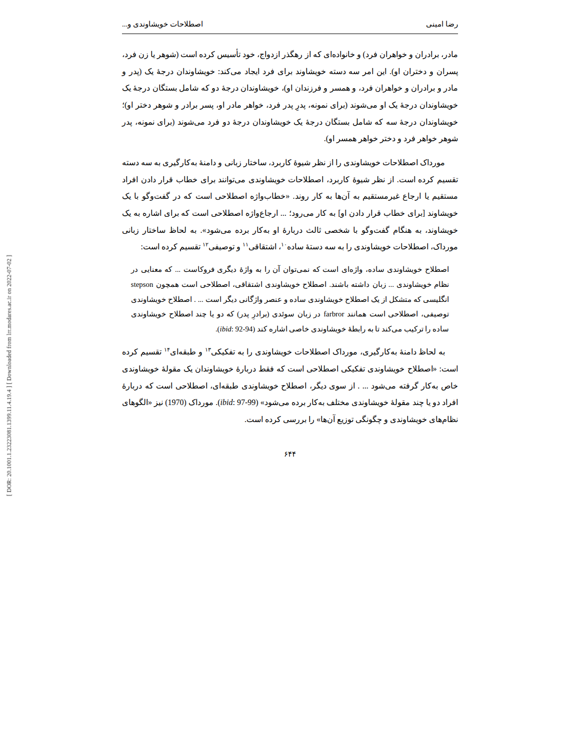[ DOR: 20.1001.1.23223081.1399.11.4.19.4 ] [ Downloaded from lrr.modares.ac.ir on 2022-07-02 ]
رضا امینی
اصطلاحات خویشاوندی و...
مادر، برادران و خواهران فرد) و خانواده‌ای که از رهگذر ازدواج، خود تأسیس کرده است (شوهر یا زن فرد، پسران و دختران او). این امر سه دسته خویشاوند برای فرد ایجاد می‌کند: خویشاوندان درجۀ یک (پدر و مادر و برادران و خواهران فرد، و همسر و فرزندان او)، خویشاوندان درجۀ دو که شامل بستگان درجۀ یک خویشاوندان درجۀ یک او می‌شوند (برای نمونه، پدرِ پدر فرد، خواهر مادر او، پسر برادر و شوهر دختر او)؛ خویشاوندان درجۀ سه که شامل بستگان درجۀ یک خویشاوندان درجۀ دو فرد می‌شوند (برای نمونه، پدر شوهر خواهر فرد و دختر خواهر همسر او).
مورداک اصطلاحات خویشاوندی را از نظر شیوۀ کاربرد، ساختار زبانی و دامنۀ به‌کارگیری به سه دسته تقسیم کرده است. از نظر شیوۀ کاربرد، اصطلاحات خویشاوندی می‌توانند برای خطاب قرار دادن افراد مستقیم یا ارجاع غیرمستقیم به آن‌ها به کار روند. «خطاب‌واژه اصطلاحی است که در گفت‌وگو با یک خویشاوند [برای خطاب قرار دادن او] به کار می‌رود؛ ... ارجاع‌واژه اصطلاحی است که برای اشاره به یک خویشاوند، به هنگام گفت‌وگو با شخصی ثالث دربارۀ او به‌کار برده می‌شود». به لحاظ ساختار زبانی مورداک، اصطلاحات خویشاوندی را به سه دستۀ ساده۱۰، اشتقاقی۱۱ و توصیفی۱۲ تقسیم کرده است:
اصطلاح خویشاوندی ساده، واژه‌ای است که نمی‌توان آن را به واژۀ دیگری فروکاست ... که معنایی در نظام خویشاوندی ... زبان داشته باشند. اصطلاح خویشاوندی اشتقاقی، اصطلاحی است همچون stepson انگلیسی که متشکل از یک اصطلاح خویشاوندی ساده و عنصر واژگانی دیگر است ... . اصطلاح خویشاوندی توصیفی، اصطلاحی است همانند farbror در زبان سوئدی (برادرِ پدر) که دو یا چند اصطلاح خویشاوندی ساده را ترکیب می‌کند تا به رابطۀ خویشاوندی خاصی اشاره کند (ibid: 92-94).
به لحاظ دامنۀ به‌کارگیری، مورداک اصطلاحات خویشاوندی را به تفکیکی۱۳ و طبقه‌ای۱۴ تقسیم کرده است: «اصطلاح خویشاوندی تفکیکی اصطلاحی است که فقط دربارۀ خویشاوندان یک مقولۀ خویشاوندی خاص به‌کار گرفته می‌شود ... . از سوی دیگر، اصطلاح خویشاوندی طبقه‌ای، اصطلاحی است که دربارۀ افراد دو یا چند مقولۀ خویشاوندی مختلف به‌کار برده می‌شود» (ibid: 97-99). مورداک (1970) نیز «الگوهای نظام‌های خویشاوندی و چگونگی توزیع آن‌ها» را بررسی کرده است.
۶۴۴